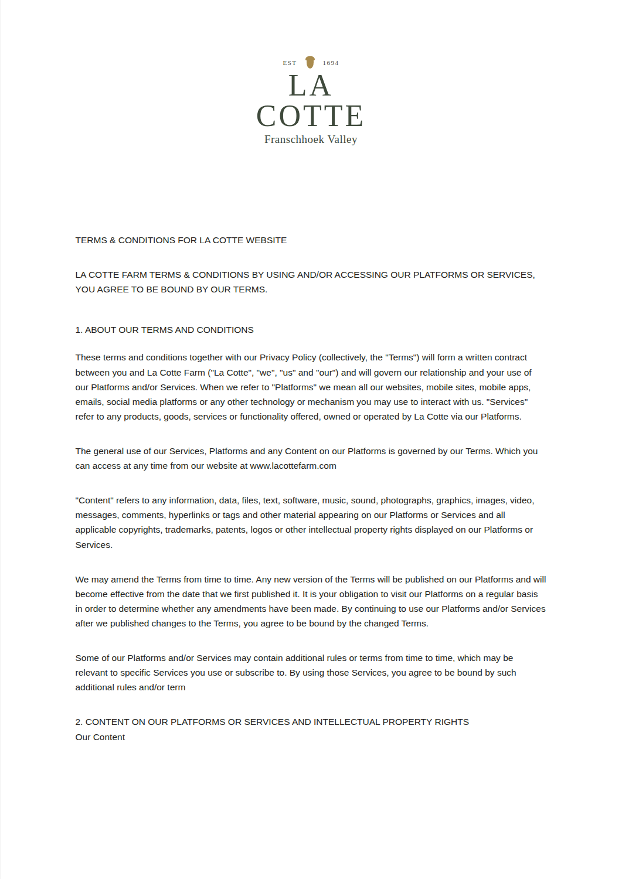EST 1694
LA COTTE
Franschhoek Valley
TERMS & CONDITIONS FOR LA COTTE WEBSITE
LA COTTE FARM TERMS & CONDITIONS BY USING AND/OR ACCESSING OUR PLATFORMS OR SERVICES, YOU AGREE TO BE BOUND BY OUR TERMS.
1. ABOUT OUR TERMS AND CONDITIONS
These terms and conditions together with our Privacy Policy (collectively, the "Terms") will form a written contract between you and La Cotte Farm ("La Cotte", "we", "us" and "our") and will govern our relationship and your use of our Platforms and/or Services. When we refer to "Platforms" we mean all our websites, mobile sites, mobile apps, emails, social media platforms or any other technology or mechanism you may use to interact with us. "Services" refer to any products, goods, services or functionality offered, owned or operated by La Cotte via our Platforms.
The general use of our Services, Platforms and any Content on our Platforms is governed by our Terms. Which you can access at any time from our website at www.lacottefarm.com
"Content" refers to any information, data, files, text, software, music, sound, photographs, graphics, images, video, messages, comments, hyperlinks or tags and other material appearing on our Platforms or Services and all applicable copyrights, trademarks, patents, logos or other intellectual property rights displayed on our Platforms or Services.
We may amend the Terms from time to time. Any new version of the Terms will be published on our Platforms and will become effective from the date that we first published it. It is your obligation to visit our Platforms on a regular basis in order to determine whether any amendments have been made. By continuing to use our Platforms and/or Services after we published changes to the Terms, you agree to be bound by the changed Terms.
Some of our Platforms and/or Services may contain additional rules or terms from time to time, which may be relevant to specific Services you use or subscribe to. By using those Services, you agree to be bound by such additional rules and/or term
2. CONTENT ON OUR PLATFORMS OR SERVICES AND INTELLECTUAL PROPERTY RIGHTS
Our Content